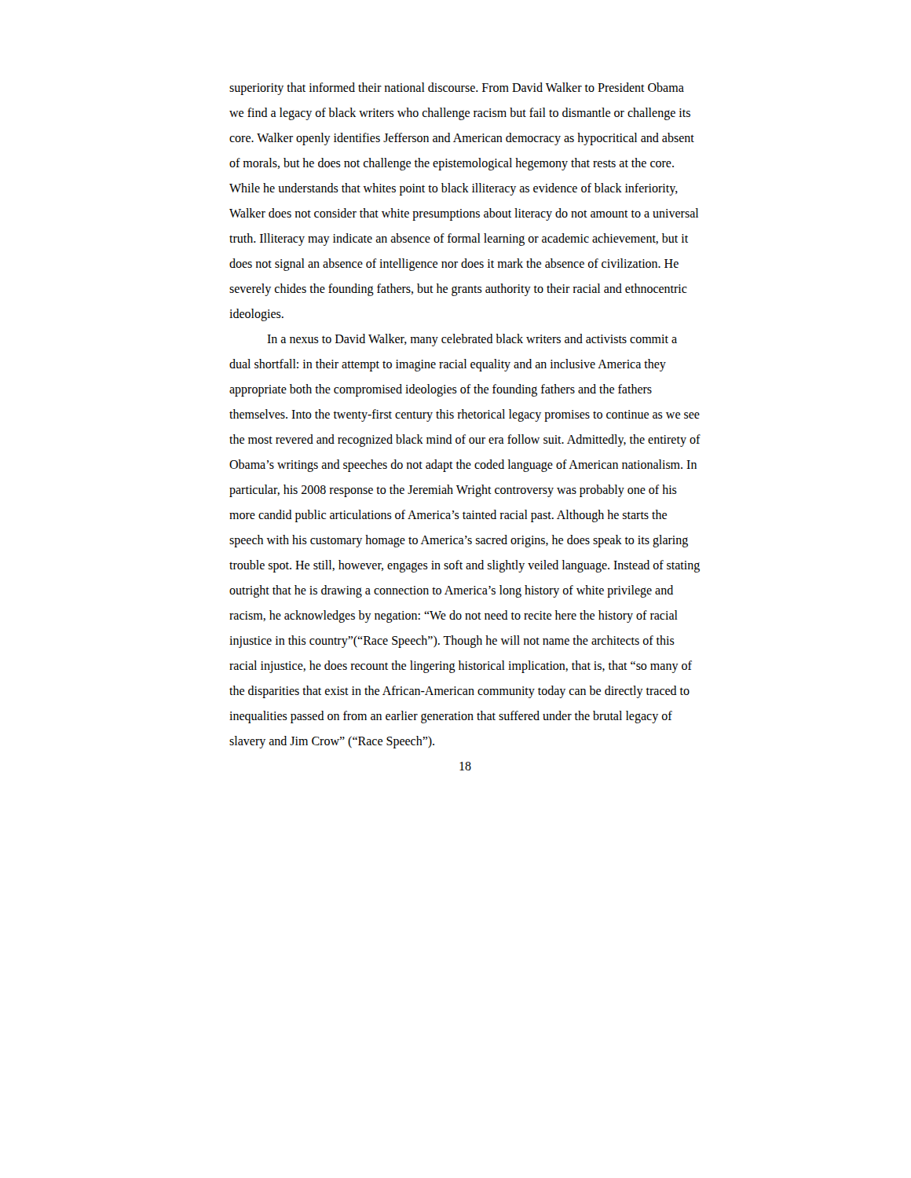superiority that informed their national discourse. From David Walker to President Obama we find a legacy of black writers who challenge racism but fail to dismantle or challenge its core. Walker openly identifies Jefferson and American democracy as hypocritical and absent of morals, but he does not challenge the epistemological hegemony that rests at the core. While he understands that whites point to black illiteracy as evidence of black inferiority, Walker does not consider that white presumptions about literacy do not amount to a universal truth. Illiteracy may indicate an absence of formal learning or academic achievement, but it does not signal an absence of intelligence nor does it mark the absence of civilization. He severely chides the founding fathers, but he grants authority to their racial and ethnocentric ideologies.
In a nexus to David Walker, many celebrated black writers and activists commit a dual shortfall: in their attempt to imagine racial equality and an inclusive America they appropriate both the compromised ideologies of the founding fathers and the fathers themselves. Into the twenty-first century this rhetorical legacy promises to continue as we see the most revered and recognized black mind of our era follow suit. Admittedly, the entirety of Obama’s writings and speeches do not adapt the coded language of American nationalism. In particular, his 2008 response to the Jeremiah Wright controversy was probably one of his more candid public articulations of America’s tainted racial past. Although he starts the speech with his customary homage to America’s sacred origins, he does speak to its glaring trouble spot. He still, however, engages in soft and slightly veiled language. Instead of stating outright that he is drawing a connection to America’s long history of white privilege and racism, he acknowledges by negation: “We do not need to recite here the history of racial injustice in this country”(“Race Speech”). Though he will not name the architects of this racial injustice, he does recount the lingering historical implication, that is, that “so many of the disparities that exist in the African-American community today can be directly traced to inequalities passed on from an earlier generation that suffered under the brutal legacy of slavery and Jim Crow” (“Race Speech”).
18